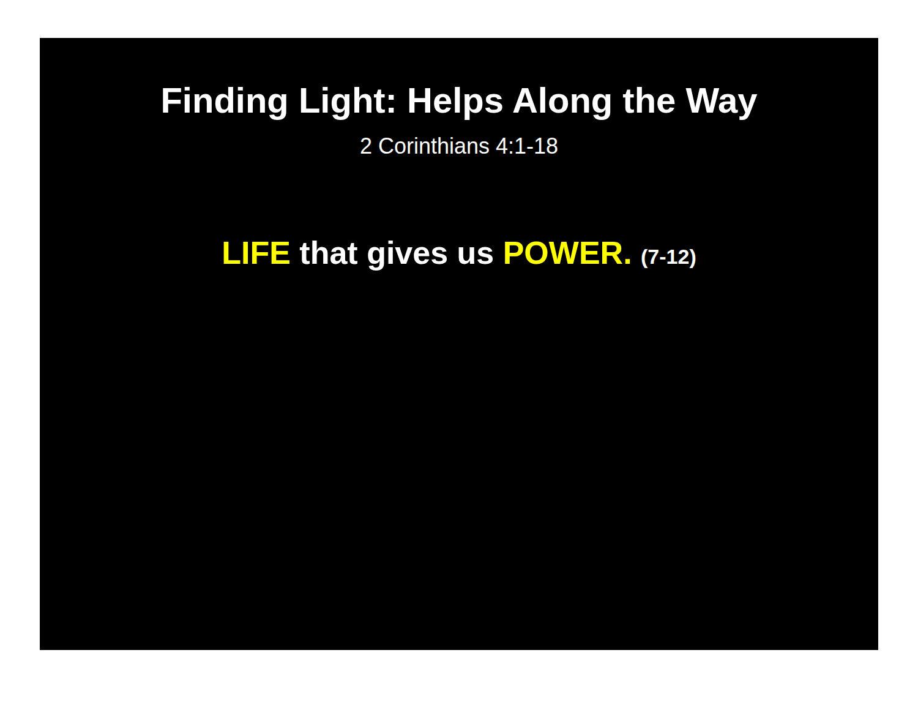Finding Light: Helps Along the Way
2 Corinthians 4:1-18
LIFE that gives us POWER. (7-12)